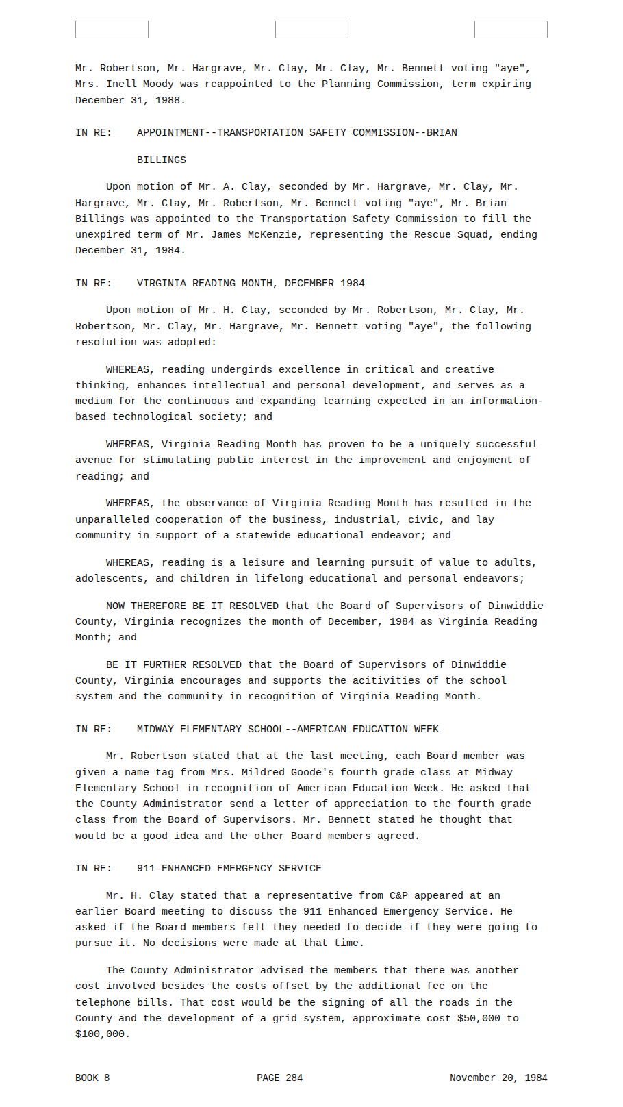Mr. Robertson, Mr. Hargrave, Mr. Clay, Mr. Clay, Mr. Bennett voting "aye", Mrs. Inell Moody was reappointed to the Planning Commission, term expiring December 31, 1988.
IN RE: APPOINTMENT--TRANSPORTATION SAFETY COMMISSION--BRIAN
BILLINGS
Upon motion of Mr. A. Clay, seconded by Mr. Hargrave, Mr. Clay, Mr. Hargrave, Mr. Clay, Mr. Robertson, Mr. Bennett voting "aye", Mr. Brian Billings was appointed to the Transportation Safety Commission to fill the unexpired term of Mr. James McKenzie, representing the Rescue Squad, ending December 31, 1984.
IN RE: VIRGINIA READING MONTH, DECEMBER 1984
Upon motion of Mr. H. Clay, seconded by Mr. Robertson, Mr. Clay, Mr. Robertson, Mr. Clay, Mr. Hargrave, Mr. Bennett voting "aye", the following resolution was adopted:
WHEREAS, reading undergirds excellence in critical and creative thinking, enhances intellectual and personal development, and serves as a medium for the continuous and expanding learning expected in an information-based technological society; and
WHEREAS, Virginia Reading Month has proven to be a uniquely successful avenue for stimulating public interest in the improvement and enjoyment of reading; and
WHEREAS, the observance of Virginia Reading Month has resulted in the unparalleled cooperation of the business, industrial, civic, and lay community in support of a statewide educational endeavor; and
WHEREAS, reading is a leisure and learning pursuit of value to adults, adolescents, and children in lifelong educational and personal endeavors;
NOW THEREFORE BE IT RESOLVED that the Board of Supervisors of Dinwiddie County, Virginia recognizes the month of December, 1984 as Virginia Reading Month; and
BE IT FURTHER RESOLVED that the Board of Supervisors of Dinwiddie County, Virginia encourages and supports the acitivities of the school system and the community in recognition of Virginia Reading Month.
IN RE: MIDWAY ELEMENTARY SCHOOL--AMERICAN EDUCATION WEEK
Mr. Robertson stated that at the last meeting, each Board member was given a name tag from Mrs. Mildred Goode's fourth grade class at Midway Elementary School in recognition of American Education Week. He asked that the County Administrator send a letter of appreciation to the fourth grade class from the Board of Supervisors. Mr. Bennett stated he thought that would be a good idea and the other Board members agreed.
IN RE: 911 ENHANCED EMERGENCY SERVICE
Mr. H. Clay stated that a representative from C&P appeared at an earlier Board meeting to discuss the 911 Enhanced Emergency Service. He asked if the Board members felt they needed to decide if they were going to pursue it. No decisions were made at that time.
The County Administrator advised the members that there was another cost involved besides the costs offset by the additional fee on the telephone bills. That cost would be the signing of all the roads in the County and the development of a grid system, approximate cost $50,000 to $100,000.
BOOK 8
PAGE 284
November 20, 1984